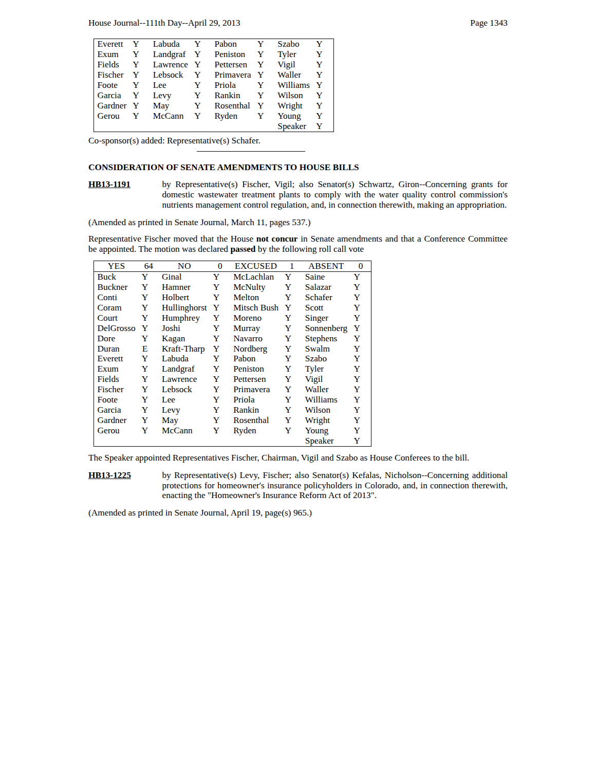House Journal--111th Day--April 29, 2013
Page 1343
| Everett | Y | Labuda | Y | Pabon | Y | Szabo | Y |
| Exum | Y | Landgraf | Y | Peniston | Y | Tyler | Y |
| Fields | Y | Lawrence | Y | Pettersen | Y | Vigil | Y |
| Fischer | Y | Lebsock | Y | Primavera | Y | Waller | Y |
| Foote | Y | Lee | Y | Priola | Y | Williams | Y |
| Garcia | Y | Levy | Y | Rankin | Y | Wilson | Y |
| Gardner | Y | May | Y | Rosenthal | Y | Wright | Y |
| Gerou | Y | McCann | Y | Ryden | Y | Young | Y |
| | | | | | | Speaker | Y |
Co-sponsor(s) added: Representative(s) Schafer.
CONSIDERATION OF SENATE AMENDMENTS TO HOUSE BILLS
HB13-1191
by Representative(s) Fischer, Vigil; also Senator(s) Schwartz, Giron--Concerning grants for domestic wastewater treatment plants to comply with the water quality control commission's nutrients management control regulation, and, in connection therewith, making an appropriation.
(Amended as printed in Senate Journal, March 11, pages 537.)
Representative Fischer moved that the House not concur in Senate amendments and that a Conference Committee be appointed. The motion was declared passed by the following roll call vote
| YES | 64 | NO | 0 | EXCUSED | 1 | ABSENT | 0 |
| Buck | Y | Ginal | Y | McLachlan | Y | Saine | Y |
| Buckner | Y | Hamner | Y | McNulty | Y | Salazar | Y |
| Conti | Y | Holbert | Y | Melton | Y | Schafer | Y |
| Coram | Y | Hullinghorst | Y | Mitsch Bush | Y | Scott | Y |
| Court | Y | Humphrey | Y | Moreno | Y | Singer | Y |
| DelGrosso | Y | Joshi | Y | Murray | Y | Sonnenberg | Y |
| Dore | Y | Kagan | Y | Navarro | Y | Stephens | Y |
| Duran | E | Kraft-Tharp | Y | Nordberg | Y | Swalm | Y |
| Everett | Y | Labuda | Y | Pabon | Y | Szabo | Y |
| Exum | Y | Landgraf | Y | Peniston | Y | Tyler | Y |
| Fields | Y | Lawrence | Y | Pettersen | Y | Vigil | Y |
| Fischer | Y | Lebsock | Y | Primavera | Y | Waller | Y |
| Foote | Y | Lee | Y | Priola | Y | Williams | Y |
| Garcia | Y | Levy | Y | Rankin | Y | Wilson | Y |
| Gardner | Y | May | Y | Rosenthal | Y | Wright | Y |
| Gerou | Y | McCann | Y | Ryden | Y | Young | Y |
| | | | | | | Speaker | Y |
The Speaker appointed Representatives Fischer, Chairman, Vigil and Szabo as House Conferees to the bill.
HB13-1225
by Representative(s) Levy, Fischer; also Senator(s) Kefalas, Nicholson--Concerning additional protections for homeowner's insurance policyholders in Colorado, and, in connection therewith, enacting the "Homeowner's Insurance Reform Act of 2013".
(Amended as printed in Senate Journal, April 19, page(s) 965.)